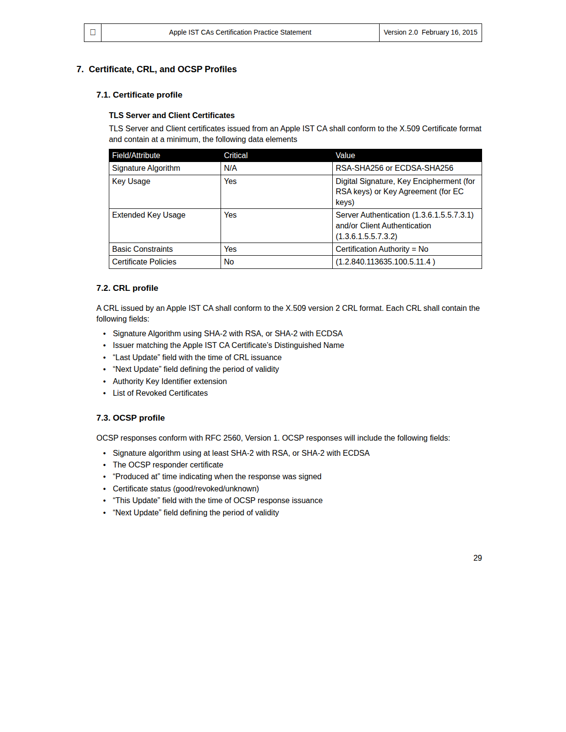
Apple IST CAs Certification Practice Statement
Version 2.0 February 16, 2015
7. Certificate, CRL, and OCSP Profiles
7.1. Certificate profile
TLS Server and Client Certificates
TLS Server and Client certificates issued from an Apple IST CA shall conform to the X.509 Certificate format and contain at a minimum, the following data elements
| Field/Attribute | Critical | Value |
| --- | --- | --- |
| Signature Algorithm | N/A | RSA-SHA256 or ECDSA-SHA256 |
| Key Usage | Yes | Digital Signature, Key Encipherment (for RSA keys) or Key Agreement (for EC keys) |
| Extended Key Usage | Yes | Server Authentication (1.3.6.1.5.5.7.3.1) and/or Client Authentication (1.3.6.1.5.5.7.3.2) |
| Basic Constraints | Yes | Certification Authority = No |
| Certificate Policies | No | (1.2.840.113635.100.5.11.4 ) |
7.2. CRL profile
A CRL issued by an Apple IST CA shall conform to the X.509 version 2 CRL format. Each CRL shall contain the following fields:
Signature Algorithm using SHA-2 with RSA, or SHA-2 with ECDSA
Issuer matching the Apple IST CA Certificate’s Distinguished Name
“Last Update” field with the time of CRL issuance
“Next Update” field defining the period of validity
Authority Key Identifier extension
List of Revoked Certificates
7.3. OCSP profile
OCSP responses conform with RFC 2560, Version 1. OCSP responses will include the following fields:
Signature algorithm using at least SHA-2 with RSA, or SHA-2 with ECDSA
The OCSP responder certificate
“Produced at” time indicating when the response was signed
Certificate status (good/revoked/unknown)
“This Update” field with the time of OCSP response issuance
“Next Update” field defining the period of validity
29